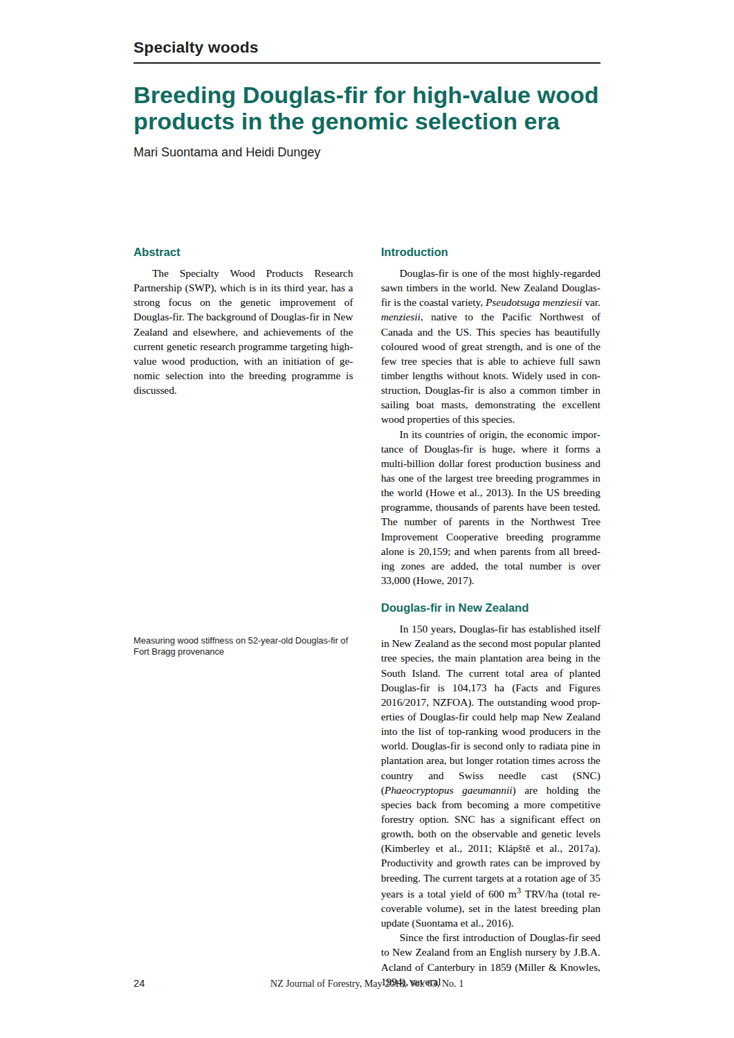Specialty woods
Breeding Douglas-fir for high-value wood products in the genomic selection era
Mari Suontama and Heidi Dungey
Abstract
The Specialty Wood Products Research Partnership (SWP), which is in its third year, has a strong focus on the genetic improvement of Douglas-fir. The background of Douglas-fir in New Zealand and elsewhere, and achievements of the current genetic research programme targeting high-value wood production, with an initiation of genomic selection into the breeding programme is discussed.
Measuring wood stiffness on 52-year-old Douglas-fir of Fort Bragg provenance
Introduction
Douglas-fir is one of the most highly-regarded sawn timbers in the world. New Zealand Douglas-fir is the coastal variety, Pseudotsuga menziesii var. menziesii, native to the Pacific Northwest of Canada and the US. This species has beautifully coloured wood of great strength, and is one of the few tree species that is able to achieve full sawn timber lengths without knots. Widely used in construction, Douglas-fir is also a common timber in sailing boat masts, demonstrating the excellent wood properties of this species.
In its countries of origin, the economic importance of Douglas-fir is huge, where it forms a multi-billion dollar forest production business and has one of the largest tree breeding programmes in the world (Howe et al., 2013). In the US breeding programme, thousands of parents have been tested. The number of parents in the Northwest Tree Improvement Cooperative breeding programme alone is 20,159; and when parents from all breeding zones are added, the total number is over 33,000 (Howe, 2017).
Douglas-fir in New Zealand
In 150 years, Douglas-fir has established itself in New Zealand as the second most popular planted tree species, the main plantation area being in the South Island. The current total area of planted Douglas-fir is 104,173 ha (Facts and Figures 2016/2017, NZFOA). The outstanding wood properties of Douglas-fir could help map New Zealand into the list of top-ranking wood producers in the world. Douglas-fir is second only to radiata pine in plantation area, but longer rotation times across the country and Swiss needle cast (SNC) (Phaeocryptopus gaeumannii) are holding the species back from becoming a more competitive forestry option. SNC has a significant effect on growth, both on the observable and genetic levels (Kimberley et al., 2011; Klápště et al., 2017a). Productivity and growth rates can be improved by breeding. The current targets at a rotation age of 35 years is a total yield of 600 m3 TRV/ha (total recoverable volume), set in the latest breeding plan update (Suontama et al., 2016).
Since the first introduction of Douglas-fir seed to New Zealand from an English nursery by J.B.A. Acland of Canterbury in 1859 (Miller & Knowles, 1994), several
24
NZ Journal of Forestry, May 2018, Vol. 63, No. 1